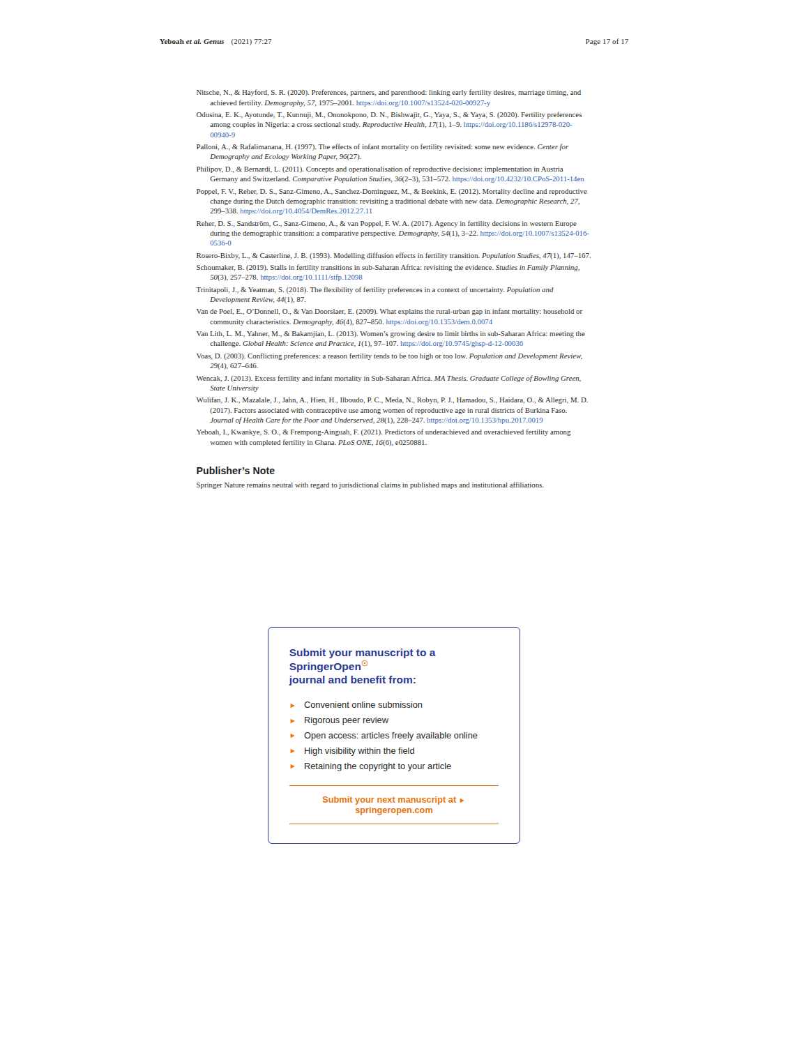Yeboah et al. Genus(2021) 77:27
Page 17 of 17
Nitsche, N., & Hayford, S. R. (2020). Preferences, partners, and parenthood: linking early fertility desires, marriage timing, and achieved fertility. Demography, 57, 1975–2001. https://​doi.​org/​10.​1007/​s13524-​020-​00927-y
Odusina, E. K., Ayotunde, T., Kunnuji, M., Ononokpono, D. N., Bishwajit, G., Yaya, S., & Yaya, S. (2020). Fertility preferences among couples in Nigeria: a cross sectional study. Reproductive Health, 17(1), 1–9. https://​doi.​org/​10.​1186/​s12978-​020-​00940-9
Palloni, A., & Rafalimanana, H. (1997). The effects of infant mortality on fertility revisited: some new evidence. Center for Demography and Ecology Working Paper, 96(27).
Philipov, D., & Bernardi, L. (2011). Concepts and operationalisation of reproductive decisions: implementation in Austria Germany and Switzerland. Comparative Population Studies, 36(2–3), 531–572. https://​doi.​org/​10.​4232/​10.​CPoS-​2011-​14en
Poppel, F. V., Reher, D. S., Sanz-Gimeno, A., Sanchez-Dominguez, M., & Beekink, E. (2012). Mortality decline and reproductive change during the Dutch demographic transition: revisiting a traditional debate with new data. Demographic Research, 27, 299–338. https://​doi.​org/​10.​4054/​DemRes.​2012.​27.​11
Reher, D. S., Sandström, G., Sanz-Gimeno, A., & van Poppel, F. W. A. (2017). Agency in fertility decisions in western Europe during the demographic transition: a comparative perspective. Demography, 54(1), 3–22. https://​doi.​org/​10.​1007/​s13524-​016-​0536-0
Rosero-Bixby, L., & Casterline, J. B. (1993). Modelling diffusion effects in fertility transition. Population Studies, 47(1), 147–167.
Schoumaker, B. (2019). Stalls in fertility transitions in sub-Saharan Africa: revisiting the evidence. Studies in Family Planning, 50(3), 257–278. https://​doi.​org/​10.​1111/​sifp.​12098
Trinitapoli, J., & Yeatman, S. (2018). The flexibility of fertility preferences in a context of uncertainty. Population and Development Review, 44(1), 87.
Van de Poel, E., O’Donnell, O., & Van Doorslaer, E. (2009). What explains the rural-urban gap in infant mortality: household or community characteristics. Demography, 46(4), 827–850. https://​doi.​org/​10.​1353/​dem.​0.​0074
Van Lith, L. M., Yahner, M., & Bakamjian, L. (2013). Women’s growing desire to limit births in sub-Saharan Africa: meeting the challenge. Global Health: Science and Practice, 1(1), 97–107. https://​doi.​org/​10.​9745/​ghsp-​d-​12-​00036
Voas, D. (2003). Conflicting preferences: a reason fertility tends to be too high or too low. Population and Development Review, 29(4), 627–646.
Wencak, J. (2013). Excess fertility and infant mortality in Sub-Saharan Africa. MA Thesis. Graduate College of Bowling Green, State University
Wulifan, J. K., Mazalale, J., Jahn, A., Hien, H., Ilboudo, P. C., Meda, N., Robyn, P. J., Hamadou, S., Haidara, O., & Allegri, M. D. (2017). Factors associated with contraceptive use among women of reproductive age in rural districts of Burkina Faso. Journal of Health Care for the Poor and Underserved, 28(1), 228–247. https://​doi.​org/​10.​1353/​hpu.​2017.​0019
Yeboah, I., Kwankye, S. O., & Frempong-Ainguah, F. (2021). Predictors of underachieved and overachieved fertility among women with completed fertility in Ghana. PLoS ONE, 16(6), e0250881.
Publisher’s Note
Springer Nature remains neutral with regard to jurisdictional claims in published maps and institutional affiliations.
Submit your manuscript to a SpringerOpen☉
journal and benefit from:
Convenient online submission
Rigorous peer review
Open access: articles freely available online
High visibility within the field
Retaining the copyright to your article
Submit your next manuscript at ► springeropen.com